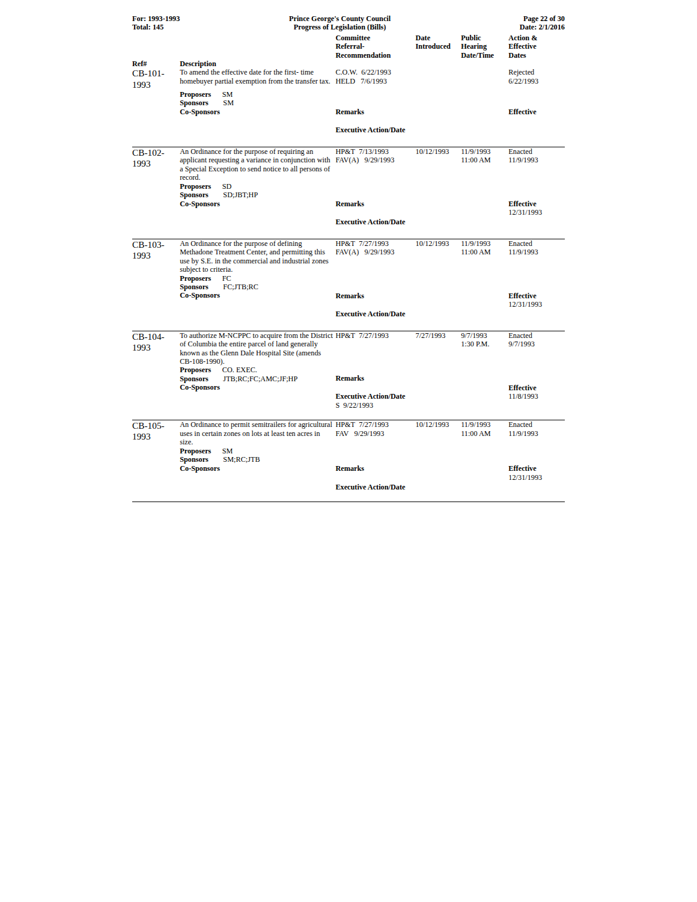| For: 1993-1993 | Prince George's County Council | Page 22 of 30 |
| Total: 145 | Progress of Legislation (Bills) | Date: 2/1/2016 |
| | | Committee Referral- Recommendation | Date Introduced | Public Hearing Date/Time | Action & Effective Dates |
| Ref# | Description | | | | |
| CB-101-1993 | To amend the effective date for the first- time homebuyer partial exemption from the transfer tax. | C.O.W. 6/22/1993 HELD 7/6/1993 | | | Rejected 6/22/1993 |
| | Proposers SM Sponsors SM Co-Sponsors | Remarks Executive Action/Date | | | Effective |
| CB-102-1993 | An Ordinance for the purpose of requiring an applicant requesting a variance in conjunction with a Special Exception to send notice to all persons of record. | HP&T 7/13/1993 FAV(A) 9/29/1993 | 10/12/1993 | 11/9/1993 11:00 AM | Enacted 11/9/1993 |
| | Proposers SD Sponsors SD;JBT;HP Co-Sponsors | Remarks Executive Action/Date | | | Effective 12/31/1993 |
| CB-103-1993 | An Ordinance for the purpose of defining Methadone Treatment Center, and permitting this use by S.E. in the commercial and industrial zones subject to criteria. | HP&T 7/27/1993 FAV(A) 9/29/1993 | 10/12/1993 | 11/9/1993 11:00 AM | Enacted 11/9/1993 |
| | Proposers FC Sponsors FC;JTB;RC Co-Sponsors | Remarks Executive Action/Date | | | Effective 12/31/1993 |
| CB-104-1993 | To authorize M-NCPPC to acquire from the District of Columbia the entire parcel of land generally known as the Glenn Dale Hospital Site (amends CB-108-1990). | HP&T 7/27/1993 | 7/27/1993 | 9/7/1993 1:30 P.M. | Enacted 9/7/1993 |
| | Proposers CO. EXEC. Sponsors JTB;RC;FC;AMC;JF;HP Co-Sponsors | Remarks Executive Action/Date S 9/22/1993 | | | Effective 11/8/1993 |
| CB-105-1993 | An Ordinance to permit semitrailers for agricultural uses in certain zones on lots at least ten acres in size. | HP&T 7/27/1993 FAV 9/29/1993 | 10/12/1993 | 11/9/1993 11:00 AM | Enacted 11/9/1993 |
| | Proposers SM Sponsors SM;RC;JTB Co-Sponsors | Remarks Executive Action/Date | | | Effective 12/31/1993 |